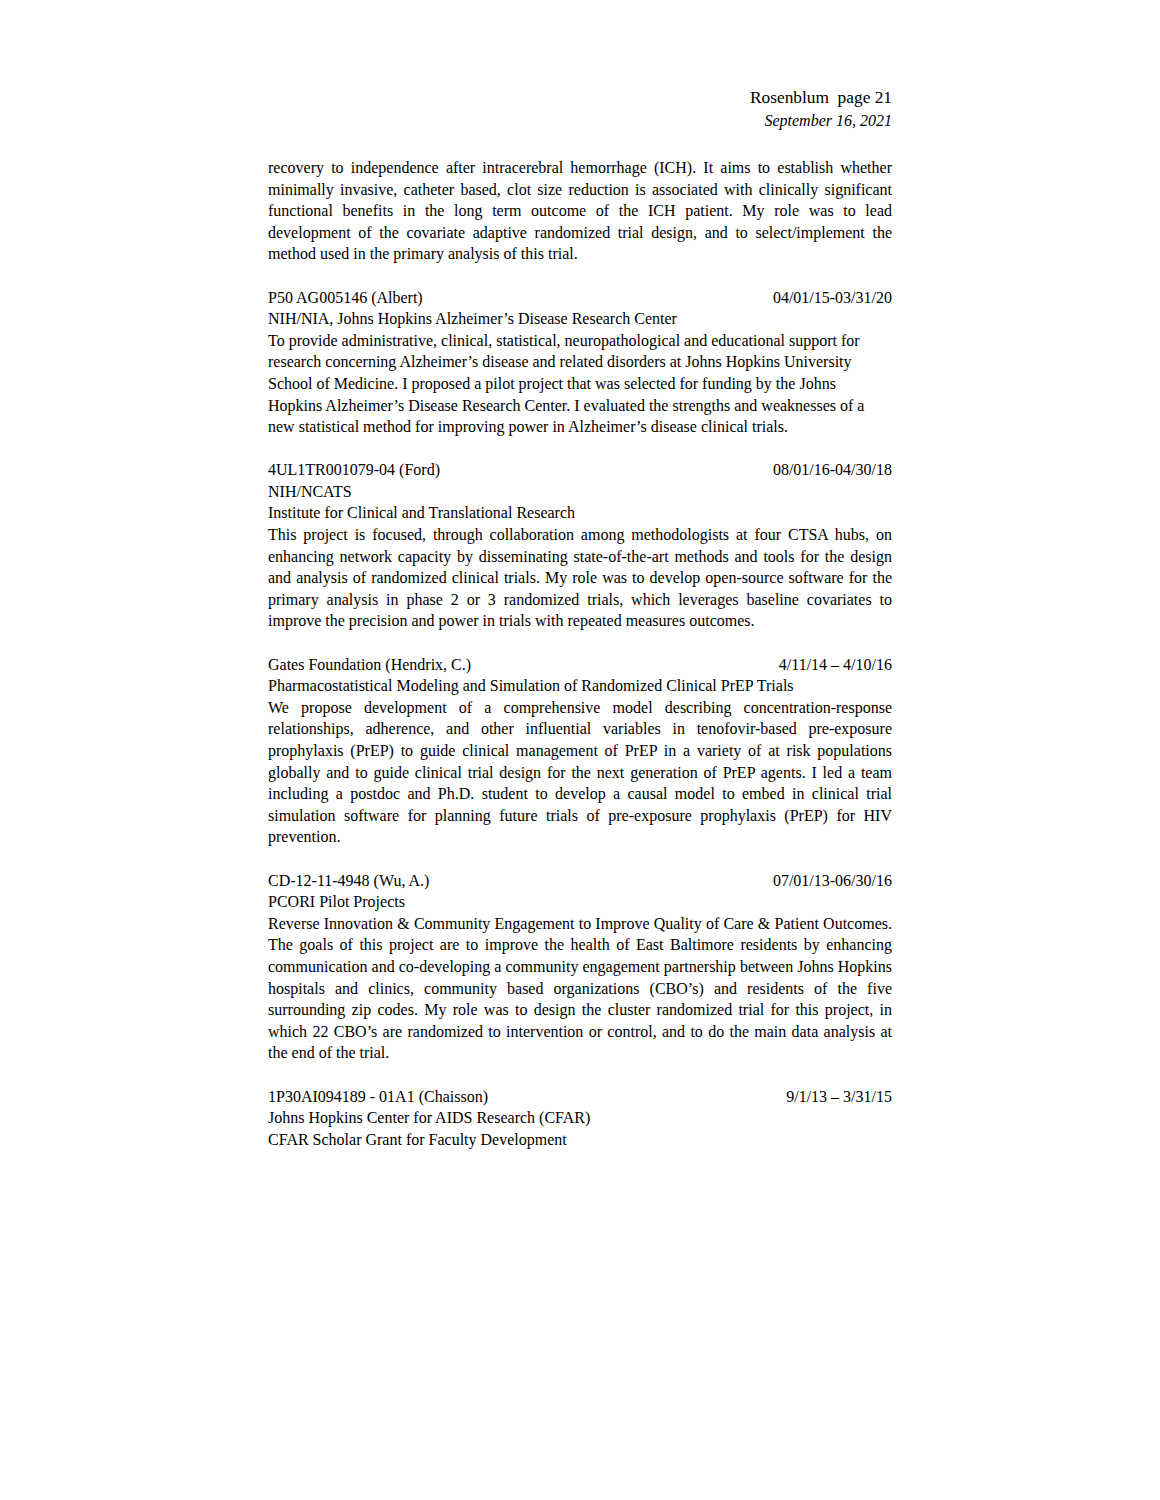Rosenblum page 21
September 16, 2021
recovery to independence after intracerebral hemorrhage (ICH). It aims to establish whether minimally invasive, catheter based, clot size reduction is associated with clinically significant functional benefits in the long term outcome of the ICH patient. My role was to lead development of the covariate adaptive randomized trial design, and to select/implement the method used in the primary analysis of this trial.
P50 AG005146 (Albert) 04/01/15-03/31/20
NIH/NIA, Johns Hopkins Alzheimer’s Disease Research Center
To provide administrative, clinical, statistical, neuropathological and educational support for research concerning Alzheimer’s disease and related disorders at Johns Hopkins University School of Medicine. I proposed a pilot project that was selected for funding by the Johns Hopkins Alzheimer’s Disease Research Center. I evaluated the strengths and weaknesses of a new statistical method for improving power in Alzheimer’s disease clinical trials.
4UL1TR001079-04 (Ford) 08/01/16-04/30/18
NIH/NCATS
Institute for Clinical and Translational Research
This project is focused, through collaboration among methodologists at four CTSA hubs, on enhancing network capacity by disseminating state-of-the-art methods and tools for the design and analysis of randomized clinical trials. My role was to develop open-source software for the primary analysis in phase 2 or 3 randomized trials, which leverages baseline covariates to improve the precision and power in trials with repeated measures outcomes.
Gates Foundation (Hendrix, C.) 4/11/14 – 4/10/16
Pharmacostatistical Modeling and Simulation of Randomized Clinical PrEP Trials
We propose development of a comprehensive model describing concentration-response relationships, adherence, and other influential variables in tenofovir-based pre-exposure prophylaxis (PrEP) to guide clinical management of PrEP in a variety of at risk populations globally and to guide clinical trial design for the next generation of PrEP agents. I led a team including a postdoc and Ph.D. student to develop a causal model to embed in clinical trial simulation software for planning future trials of pre-exposure prophylaxis (PrEP) for HIV prevention.
CD-12-11-4948 (Wu, A.) 07/01/13-06/30/16
PCORI Pilot Projects
Reverse Innovation & Community Engagement to Improve Quality of Care & Patient Outcomes. The goals of this project are to improve the health of East Baltimore residents by enhancing communication and co-developing a community engagement partnership between Johns Hopkins hospitals and clinics, community based organizations (CBO’s) and residents of the five surrounding zip codes. My role was to design the cluster randomized trial for this project, in which 22 CBO’s are randomized to intervention or control, and to do the main data analysis at the end of the trial.
1P30AI094189 - 01A1 (Chaisson) 9/1/13 – 3/31/15
Johns Hopkins Center for AIDS Research (CFAR)
CFAR Scholar Grant for Faculty Development